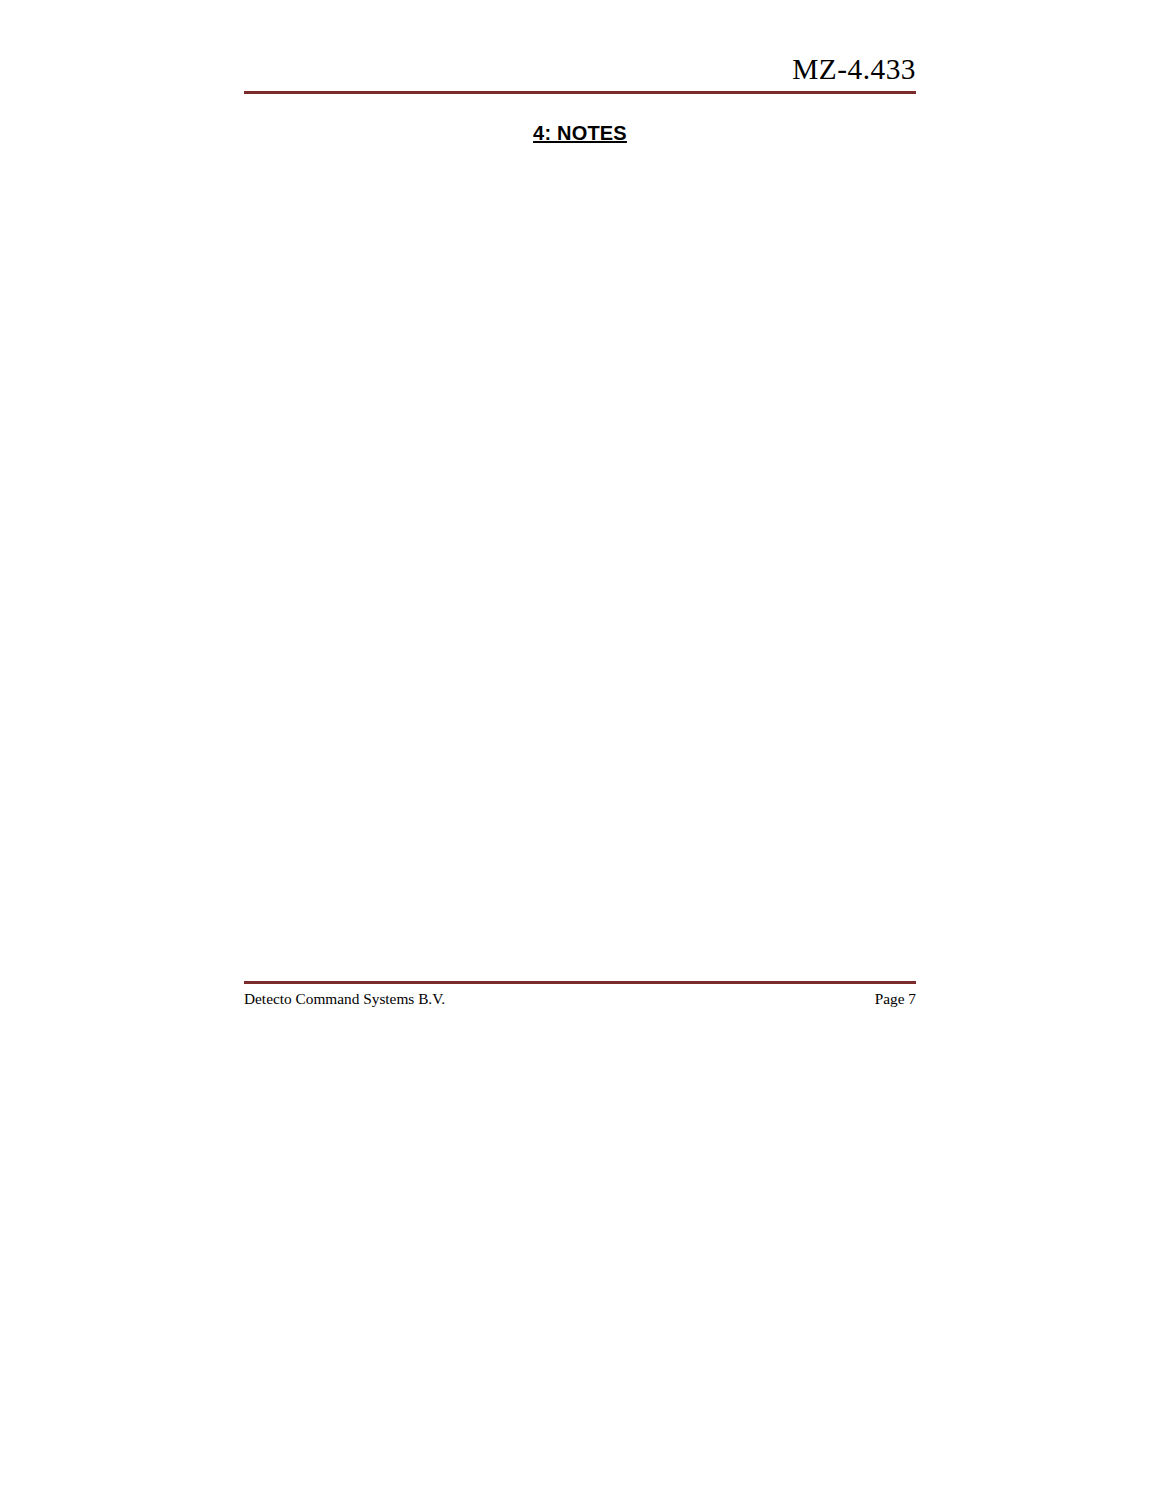MZ-4.433
4: NOTES
Detecto Command Systems B.V. Page 7